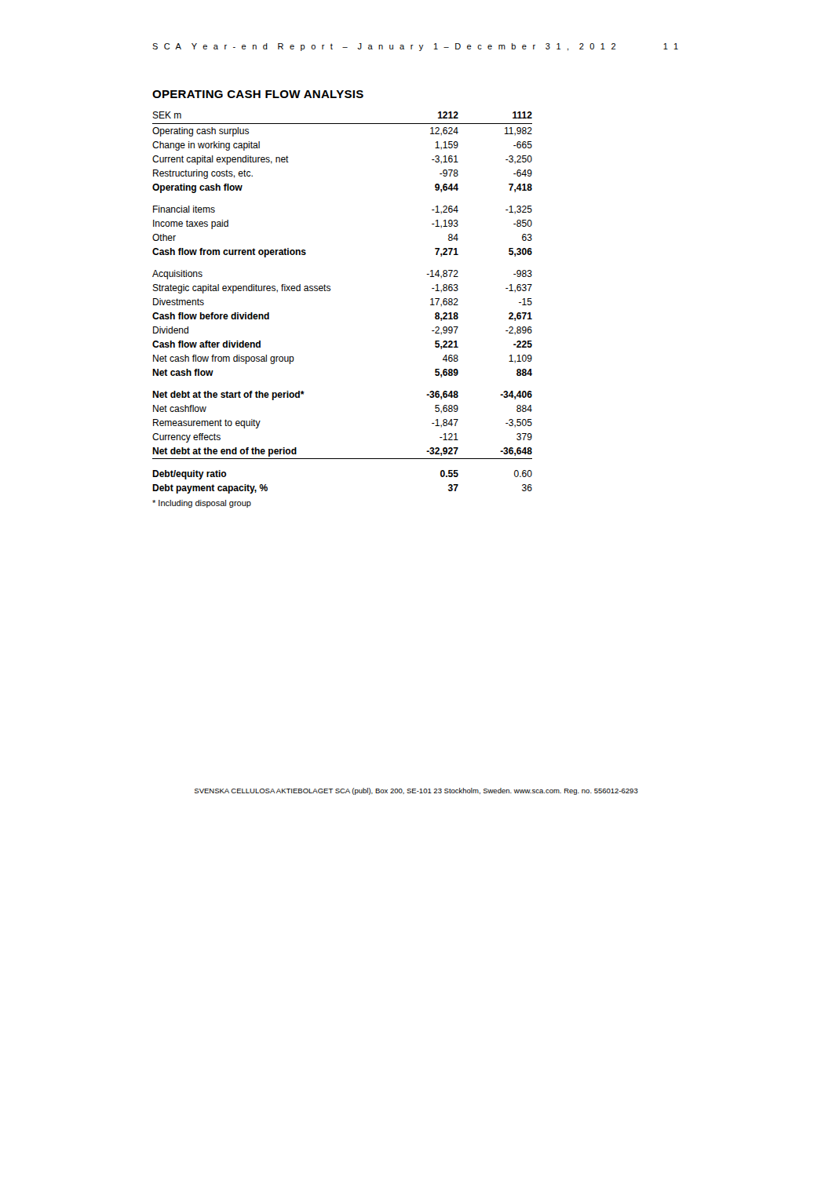S C A Y e a r - e n d R e p o r t – J a n u a r y 1 – D e c e m b e r 3 1 , 2 0 1 2
1 1
OPERATING CASH FLOW ANALYSIS
| SEK m | 1212 | 1112 |
| Operating cash surplus | 12,624 | 11,982 |
| Change in working capital | 1,159 | -665 |
| Current capital expenditures, net | -3,161 | -3,250 |
| Restructuring costs, etc. | -978 | -649 |
| Operating cash flow | 9,644 | 7,418 |
| Financial items | -1,264 | -1,325 |
| Income taxes paid | -1,193 | -850 |
| Other | 84 | 63 |
| Cash flow from current operations | 7,271 | 5,306 |
| Acquisitions | -14,872 | -983 |
| Strategic capital expenditures, fixed assets | -1,863 | -1,637 |
| Divestments | 17,682 | -15 |
| Cash flow before dividend | 8,218 | 2,671 |
| Dividend | -2,997 | -2,896 |
| Cash flow after dividend | 5,221 | -225 |
| Net cash flow from disposal group | 468 | 1,109 |
| Net cash flow | 5,689 | 884 |
| Net debt at the start of the period* | -36,648 | -34,406 |
| Net cashflow | 5,689 | 884 |
| Remeasurement to equity | -1,847 | -3,505 |
| Currency effects | -121 | 379 |
| Net debt at the end of the period | -32,927 | -36,648 |
| Debt/equity ratio | 0.55 | 0.60 |
| Debt payment capacity, % | 37 | 36 |
* Including disposal group
SVENSKA CELLULOSA AKTIEBOLAGET SCA (publ), Box 200, SE-101 23 Stockholm, Sweden. www.sca.com. Reg. no. 556012-6293